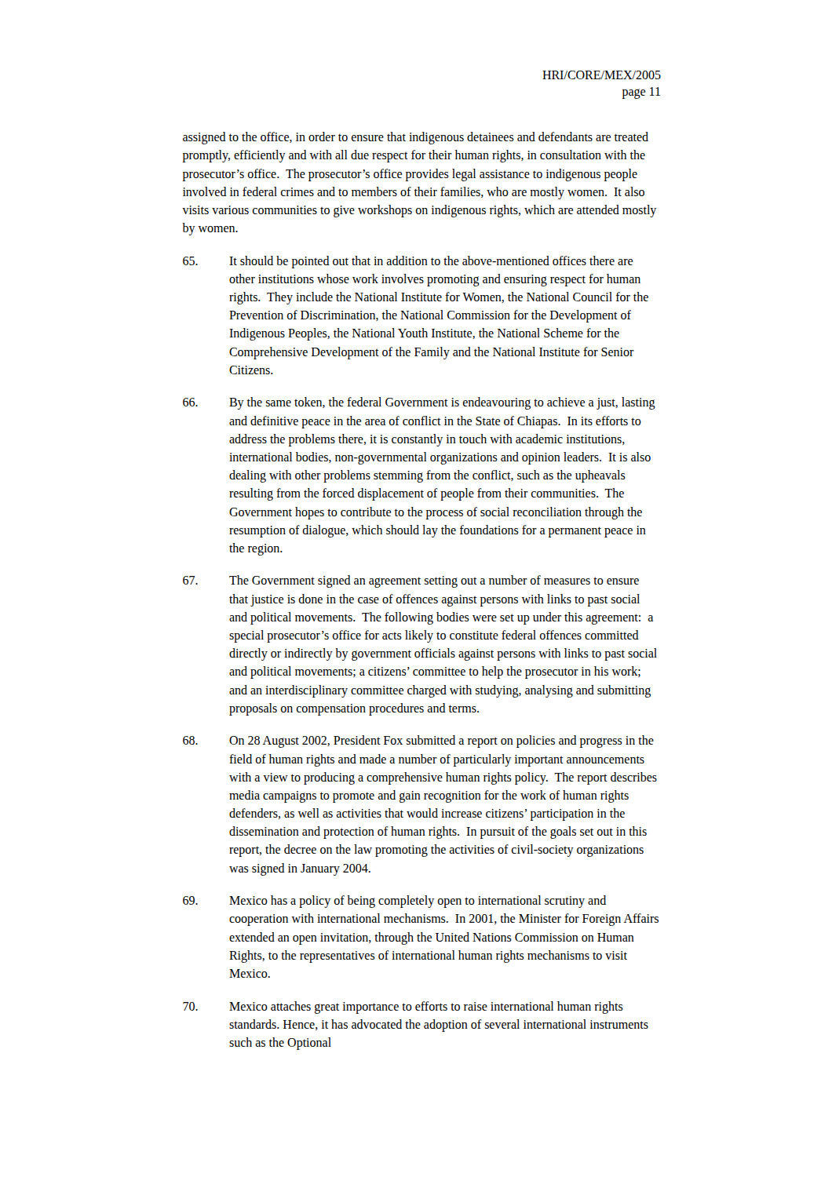HRI/CORE/MEX/2005 page 11
assigned to the office, in order to ensure that indigenous detainees and defendants are treated promptly, efficiently and with all due respect for their human rights, in consultation with the prosecutor’s office. The prosecutor’s office provides legal assistance to indigenous people involved in federal crimes and to members of their families, who are mostly women. It also visits various communities to give workshops on indigenous rights, which are attended mostly by women.
65. It should be pointed out that in addition to the above-mentioned offices there are other institutions whose work involves promoting and ensuring respect for human rights. They include the National Institute for Women, the National Council for the Prevention of Discrimination, the National Commission for the Development of Indigenous Peoples, the National Youth Institute, the National Scheme for the Comprehensive Development of the Family and the National Institute for Senior Citizens.
66. By the same token, the federal Government is endeavouring to achieve a just, lasting and definitive peace in the area of conflict in the State of Chiapas. In its efforts to address the problems there, it is constantly in touch with academic institutions, international bodies, non-governmental organizations and opinion leaders. It is also dealing with other problems stemming from the conflict, such as the upheavals resulting from the forced displacement of people from their communities. The Government hopes to contribute to the process of social reconciliation through the resumption of dialogue, which should lay the foundations for a permanent peace in the region.
67. The Government signed an agreement setting out a number of measures to ensure that justice is done in the case of offences against persons with links to past social and political movements. The following bodies were set up under this agreement: a special prosecutor’s office for acts likely to constitute federal offences committed directly or indirectly by government officials against persons with links to past social and political movements; a citizens’ committee to help the prosecutor in his work; and an interdisciplinary committee charged with studying, analysing and submitting proposals on compensation procedures and terms.
68. On 28 August 2002, President Fox submitted a report on policies and progress in the field of human rights and made a number of particularly important announcements with a view to producing a comprehensive human rights policy. The report describes media campaigns to promote and gain recognition for the work of human rights defenders, as well as activities that would increase citizens’ participation in the dissemination and protection of human rights. In pursuit of the goals set out in this report, the decree on the law promoting the activities of civil-society organizations was signed in January 2004.
69. Mexico has a policy of being completely open to international scrutiny and cooperation with international mechanisms. In 2001, the Minister for Foreign Affairs extended an open invitation, through the United Nations Commission on Human Rights, to the representatives of international human rights mechanisms to visit Mexico.
70. Mexico attaches great importance to efforts to raise international human rights standards. Hence, it has advocated the adoption of several international instruments such as the Optional